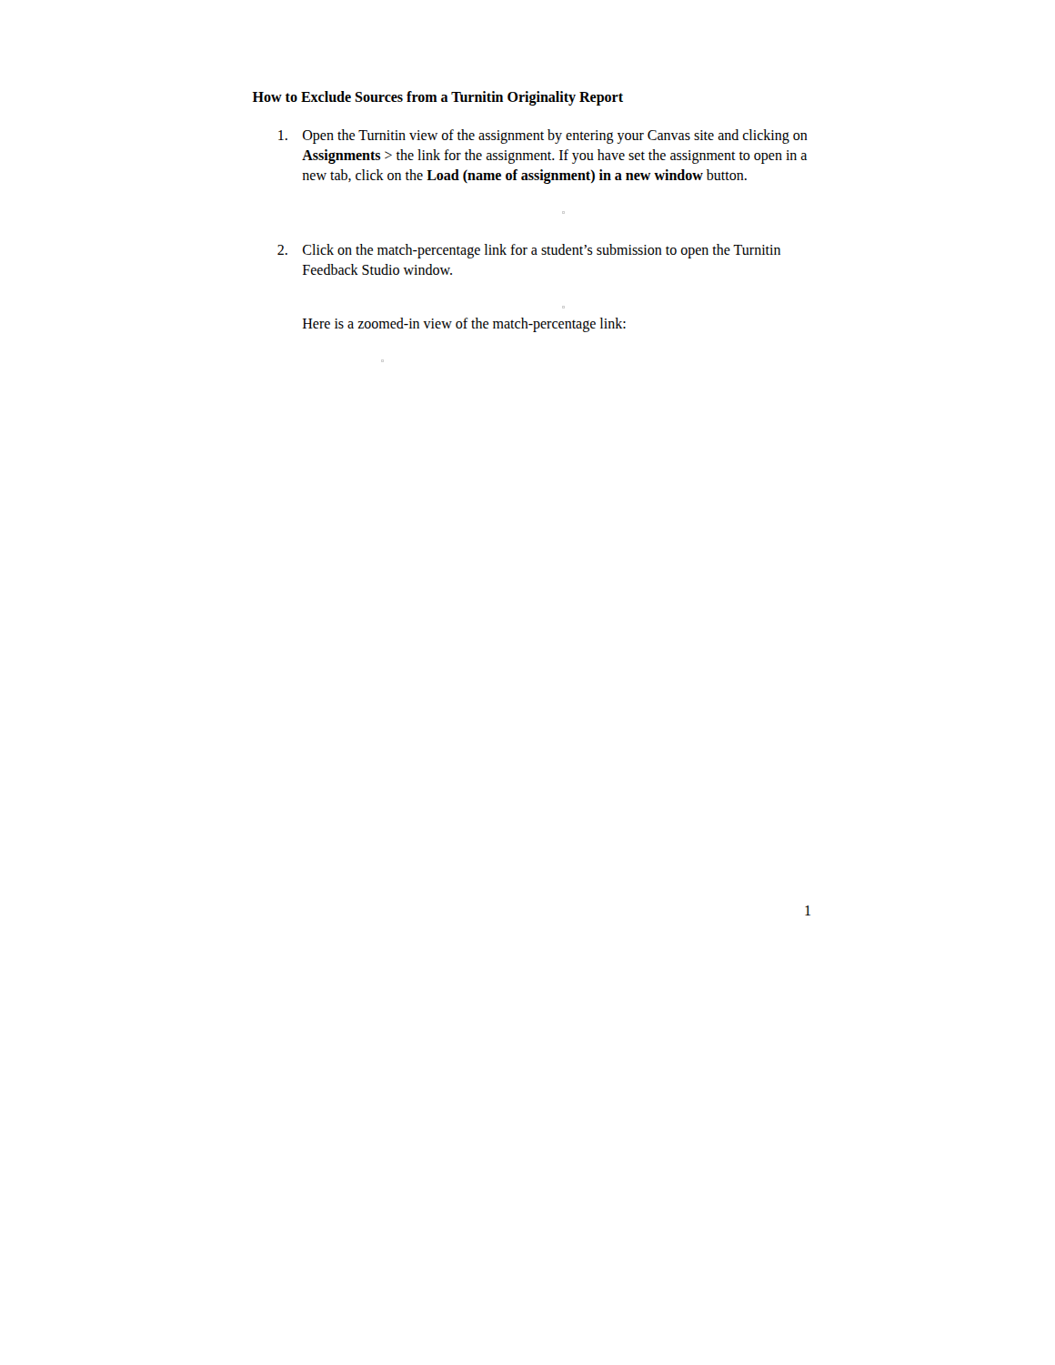How to Exclude Sources from a Turnitin Originality Report
Open the Turnitin view of the assignment by entering your Canvas site and clicking on Assignments > the link for the assignment. If you have set the assignment to open in a new tab, click on the Load (name of assignment) in a new window button.
Click on the match-percentage link for a student’s submission to open the Turnitin Feedback Studio window.
Here is a zoomed-in view of the match-percentage link:
1